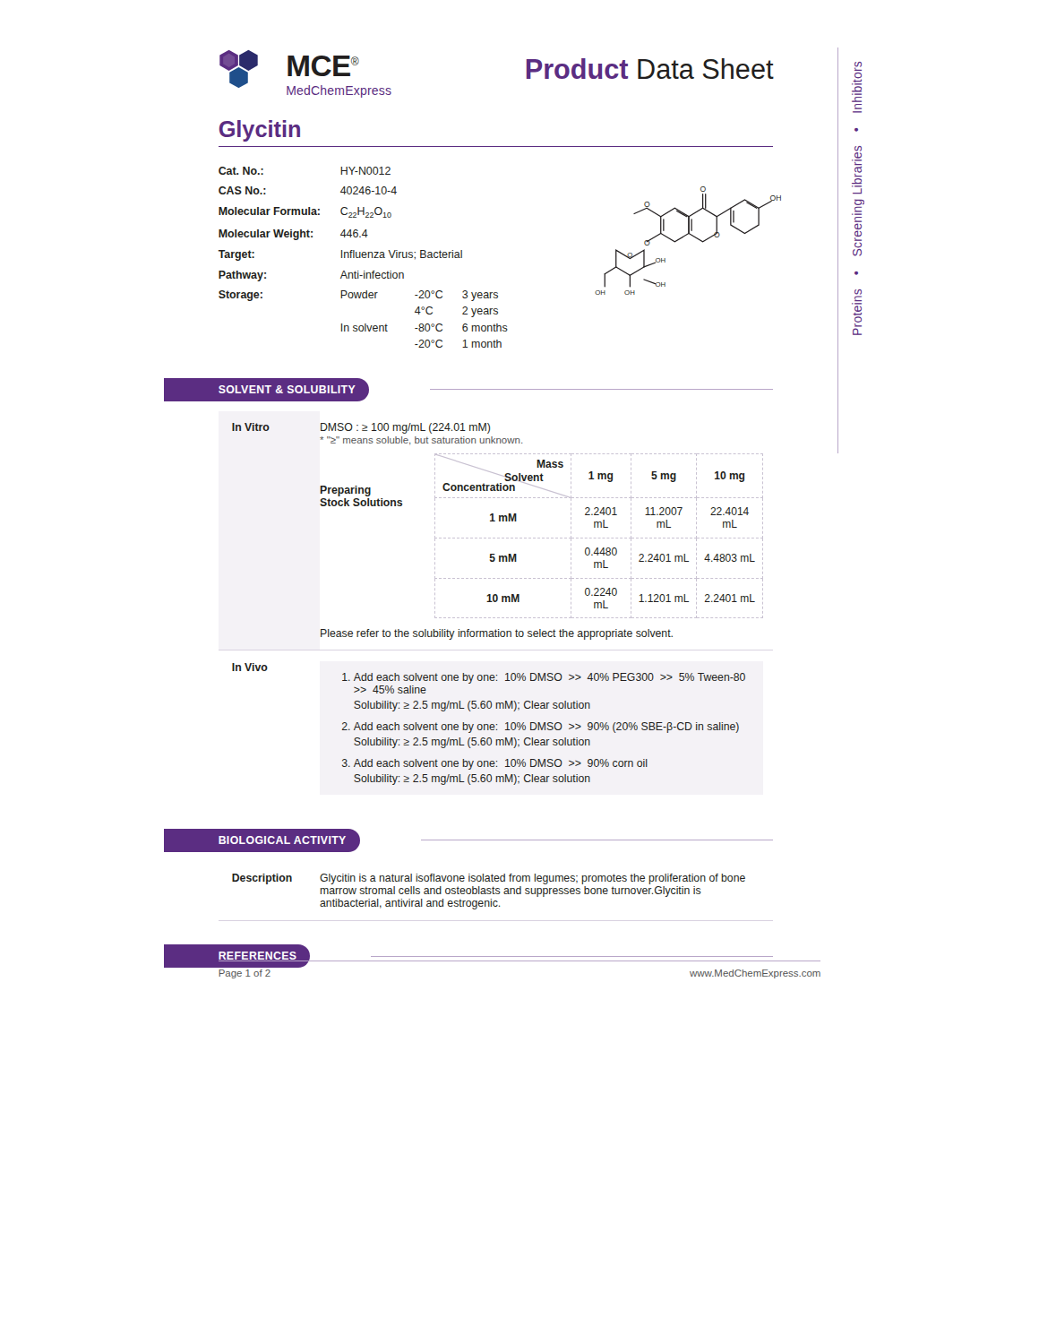Inhibitors • Screening Libraries • Proteins
MCE®
MedChemExpress
Product Data Sheet
Glycitin
| Cat. No.: | HY-N0012 |
| CAS No.: | 40246-10-4 |
| Molecular Formula: | C 22 H 22 O 10 |
| Molecular Weight: | 446.4 |
| Target: | Influenza Virus; Bacterial |
| Pathway: | Anti-infection |
| Storage: | Powder -20°C 3 years 4°C 2 years In solvent -80°C 6 months -20°C 1 month |
O O O O O OH OH OH OH OH
SOLVENT & SOLUBILITY
| In Vitro | DMSO : ≥ 100 mg/mL (224.01 mM) * "≥" means soluble, but saturation unknown. Preparing Stock Solutions / Mass Solvent Concentration / 1 mg / 5 mg / 10 mg / / --- / --- / --- / --- / / 1 mM / 2.2401 mL / 11.2007 mL / 22.4014 mL / / 5 mM / 0.4480 mL / 2.2401 mL / 4.4803 mL / / 10 mM / 0.2240 mL / 1.1201 mL / 2.2401 mL / Please refer to the solubility information to select the appropriate solvent. |
| In Vivo | Add each solvent one by one: 10% DMSO >> 40% PEG300 >> 5% Tween-80 >> 45% saline Solubility: ≥ 2.5 mg/mL (5.60 mM); Clear solution Add each solvent one by one: 10% DMSO >> 90% (20% SBE-β-CD in saline) Solubility: ≥ 2.5 mg/mL (5.60 mM); Clear solution Add each solvent one by one: 10% DMSO >> 90% corn oil Solubility: ≥ 2.5 mg/mL (5.60 mM); Clear solution |
BIOLOGICAL ACTIVITY
| Description | Glycitin is a natural isoflavone isolated from legumes; promotes the proliferation of bone marrow stromal cells and osteoblasts and suppresses bone turnover.Glycitin is antibacterial, antiviral and estrogenic. |
REFERENCES
Page 1 of 2
www.MedChemExpress.com